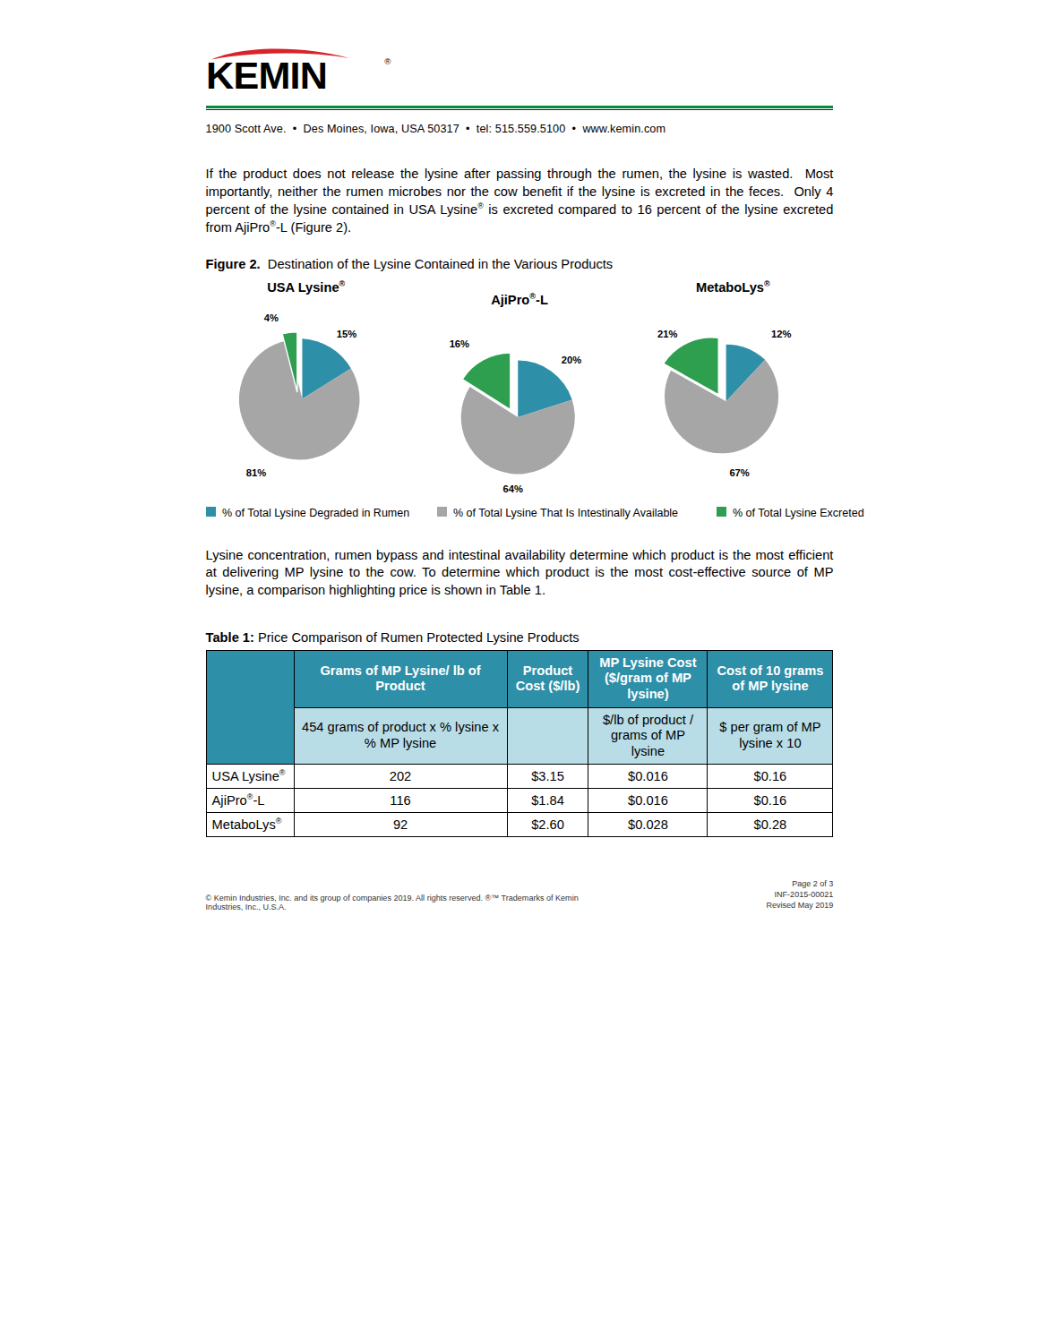KEMIN ®
1900 Scott Ave. • Des Moines, Iowa, USA 50317 • tel: 515.559.5100 • www.kemin.com
If the product does not release the lysine after passing through the rumen, the lysine is wasted. Most importantly, neither the rumen microbes nor the cow benefit if the lysine is excreted in the feces. Only 4 percent of the lysine contained in USA Lysine® is excreted compared to 16 percent of the lysine excreted from AjiPro®-L (Figure 2).
Figure 2. Destination of the Lysine Contained in the Various Products
USA Lysine®
4% 15% 81%
AjiPro®-L
16% 20% 64%
MetaboLys®
21% 12% 67%
% of Total Lysine Degraded in Rumen % of Total Lysine That Is Intestinally Available % of Total Lysine Excreted
Lysine concentration, rumen bypass and intestinal availability determine which product is the most efficient at delivering MP lysine to the cow. To determine which product is the most cost-effective source of MP lysine, a comparison highlighting price is shown in Table 1.
Table 1: Price Comparison of Rumen Protected Lysine Products
| | Grams of MP Lysine/ lb of Product | Product Cost ($/lb) | MP Lysine Cost ($/gram of MP lysine) | Cost of 10 grams of MP lysine |
| --- | --- | --- | --- | --- |
| 454 grams of product x % lysine x % MP lysine | | $/lb of product / grams of MP lysine | $ per gram of MP lysine x 10 |
| USA Lysine ® | 202 | $3.15 | $0.016 | $0.16 |
| AjiPro ® -L | 116 | $1.84 | $0.016 | $0.16 |
| MetaboLys ® | 92 | $2.60 | $0.028 | $0.28 |
© Kemin Industries, Inc. and its group of companies 2019. All rights reserved. ®™ Trademarks of Kemin Industries, Inc., U.S.A.
Page 2 of 3
INF-2015-00021
Revised May 2019